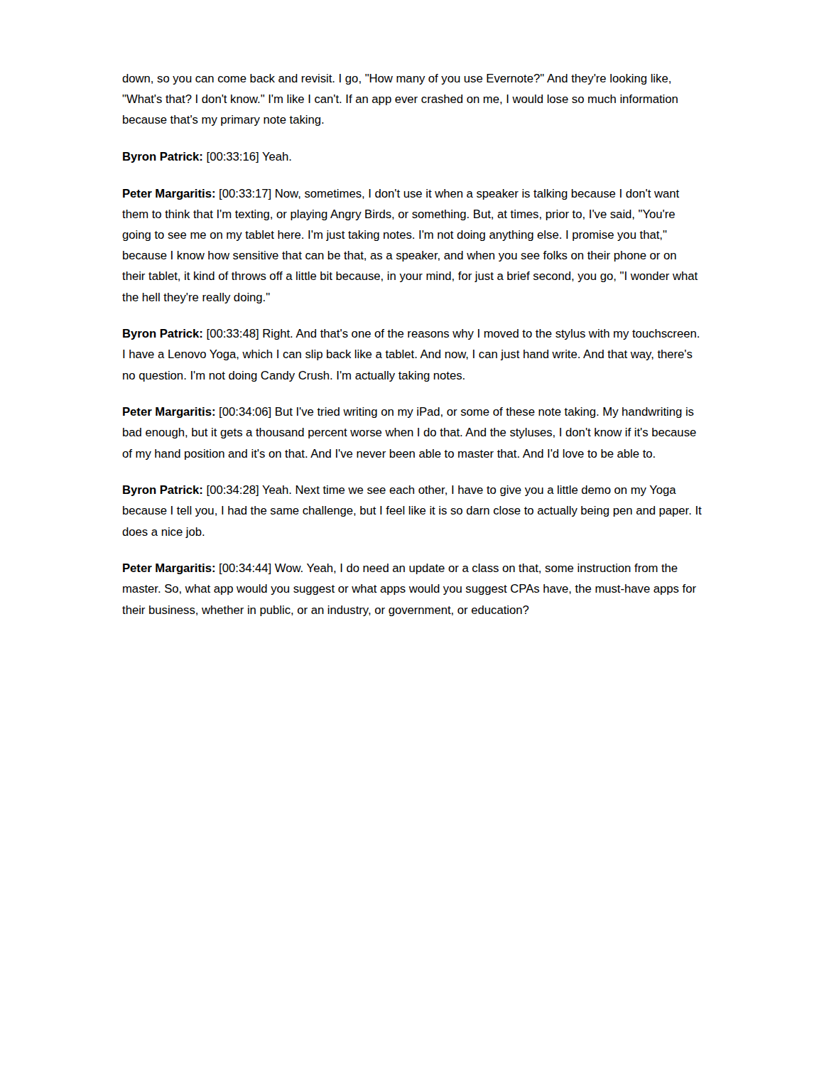down, so you can come back and revisit. I go, "How many of you use Evernote?" And they're looking like, "What's that? I don't know." I'm like I can't. If an app ever crashed on me, I would lose so much information because that's my primary note taking.
Byron Patrick: [00:33:16] Yeah.
Peter Margaritis: [00:33:17] Now, sometimes, I don't use it when a speaker is talking because I don't want them to think that I'm texting, or playing Angry Birds, or something. But, at times, prior to, I've said, "You're going to see me on my tablet here. I'm just taking notes. I'm not doing anything else. I promise you that," because I know how sensitive that can be that, as a speaker, and when you see folks on their phone or on their tablet, it kind of throws off a little bit because, in your mind, for just a brief second, you go, "I wonder what the hell they're really doing."
Byron Patrick: [00:33:48] Right. And that's one of the reasons why I moved to the stylus with my touchscreen. I have a Lenovo Yoga, which I can slip back like a tablet. And now, I can just hand write. And that way, there's no question. I'm not doing Candy Crush. I'm actually taking notes.
Peter Margaritis: [00:34:06] But I've tried writing on my iPad, or some of these note taking. My handwriting is bad enough, but it gets a thousand percent worse when I do that. And the styluses, I don't know if it's because of my hand position and it's on that. And I've never been able to master that. And I'd love to be able to.
Byron Patrick: [00:34:28] Yeah. Next time we see each other, I have to give you a little demo on my Yoga because I tell you, I had the same challenge, but I feel like it is so darn close to actually being pen and paper. It does a nice job.
Peter Margaritis: [00:34:44] Wow. Yeah, I do need an update or a class on that, some instruction from the master. So, what app would you suggest or what apps would you suggest CPAs have, the must-have apps for their business, whether in public, or an industry, or government, or education?